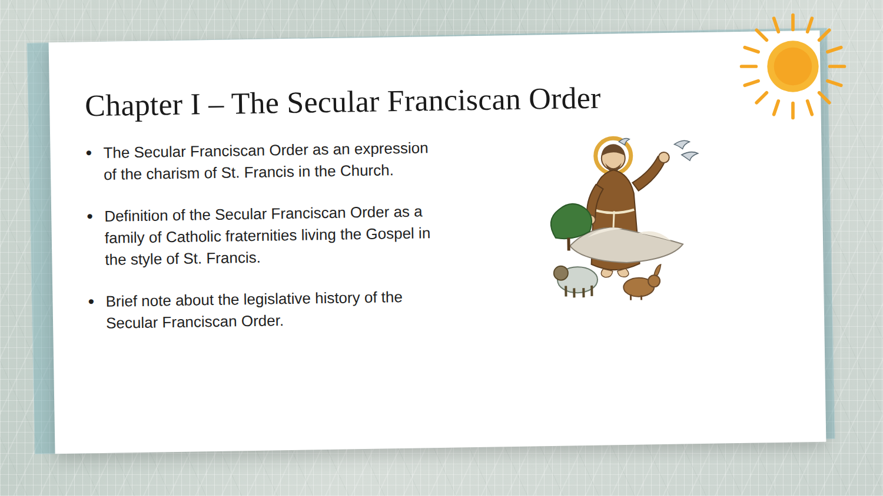Chapter I – The Secular Franciscan Order
The Secular Franciscan Order as an expression of the charism of St. Francis in the Church.
Definition of the Secular Franciscan Order as a family of Catholic fraternities living the Gospel in the style of St. Francis.
Brief note about the legislative history of the Secular Franciscan Order.